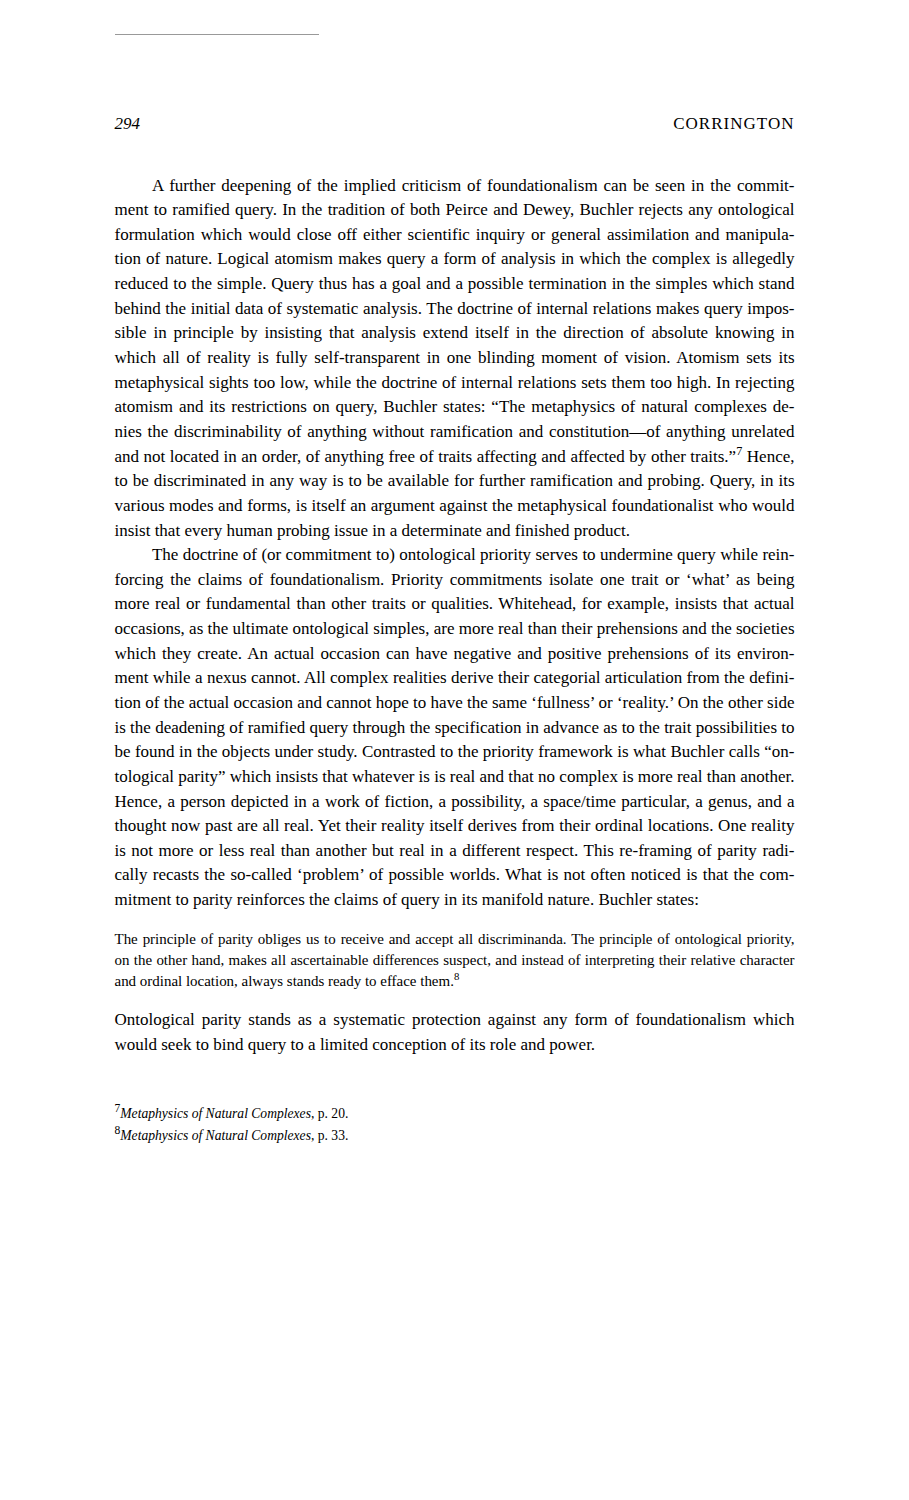294 CORRINGTON
A further deepening of the implied criticism of foundationalism can be seen in the commitment to ramified query. In the tradition of both Peirce and Dewey, Buchler rejects any ontological formulation which would close off either scientific inquiry or general assimilation and manipulation of nature. Logical atomism makes query a form of analysis in which the complex is allegedly reduced to the simple. Query thus has a goal and a possible termination in the simples which stand behind the initial data of systematic analysis. The doctrine of internal relations makes query impossible in principle by insisting that analysis extend itself in the direction of absolute knowing in which all of reality is fully self-transparent in one blinding moment of vision. Atomism sets its metaphysical sights too low, while the doctrine of internal relations sets them too high. In rejecting atomism and its restrictions on query, Buchler states: “The metaphysics of natural complexes denies the discriminability of anything without ramification and constitution—of anything unrelated and not located in an order, of anything free of traits affecting and affected by other traits.”7 Hence, to be discriminated in any way is to be available for further ramification and probing. Query, in its various modes and forms, is itself an argument against the metaphysical foundationalist who would insist that every human probing issue in a determinate and finished product.
The doctrine of (or commitment to) ontological priority serves to undermine query while reinforcing the claims of foundationalism. Priority commitments isolate one trait or ‘what’ as being more real or fundamental than other traits or qualities. Whitehead, for example, insists that actual occasions, as the ultimate ontological simples, are more real than their prehensions and the societies which they create. An actual occasion can have negative and positive prehensions of its environment while a nexus cannot. All complex realities derive their categorial articulation from the definition of the actual occasion and cannot hope to have the same ‘fullness’ or ‘reality.’ On the other side is the deadening of ramified query through the specification in advance as to the trait possibilities to be found in the objects under study. Contrasted to the priority framework is what Buchler calls “ontological parity” which insists that whatever is is real and that no complex is more real than another. Hence, a person depicted in a work of fiction, a possibility, a space/time particular, a genus, and a thought now past are all real. Yet their reality itself derives from their ordinal locations. One reality is not more or less real than another but real in a different respect. This re-framing of parity radically recasts the so-called ‘problem’ of possible worlds. What is not often noticed is that the commitment to parity reinforces the claims of query in its manifold nature. Buchler states:
The principle of parity obliges us to receive and accept all discriminanda. The principle of ontological priority, on the other hand, makes all ascertainable differences suspect, and instead of interpreting their relative character and ordinal location, always stands ready to efface them.8
Ontological parity stands as a systematic protection against any form of foundationalism which would seek to bind query to a limited conception of its role and power.
7 Metaphysics of Natural Complexes, p. 20.
8 Metaphysics of Natural Complexes, p. 33.